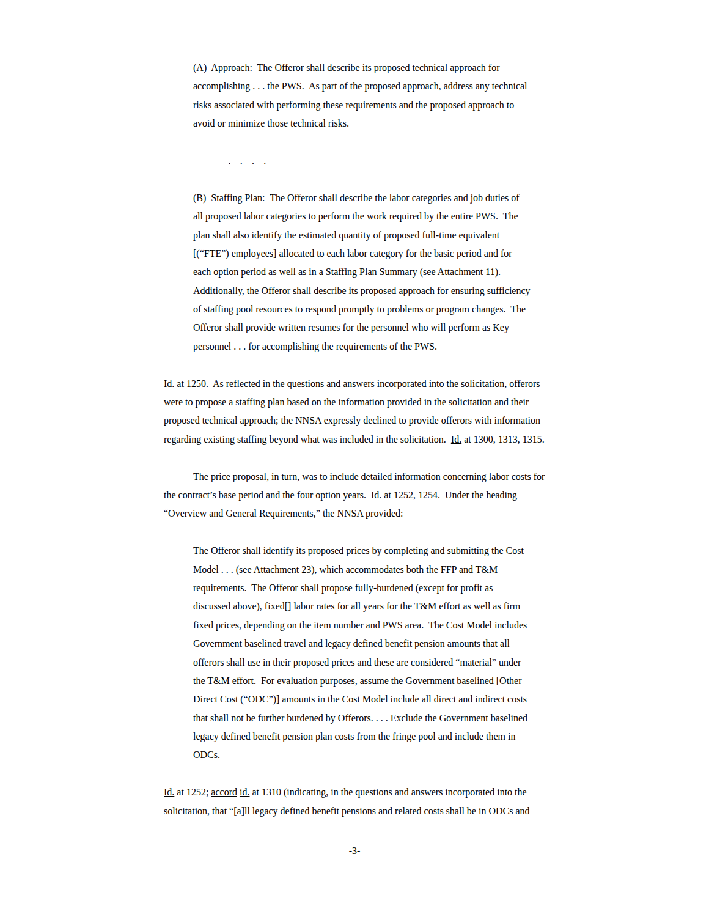(A) Approach: The Offeror shall describe its proposed technical approach for accomplishing . . . the PWS. As part of the proposed approach, address any technical risks associated with performing these requirements and the proposed approach to avoid or minimize those technical risks.
. . . .
(B) Staffing Plan: The Offeror shall describe the labor categories and job duties of all proposed labor categories to perform the work required by the entire PWS. The plan shall also identify the estimated quantity of proposed full-time equivalent [(“FTE”) employees] allocated to each labor category for the basic period and for each option period as well as in a Staffing Plan Summary (see Attachment 11). Additionally, the Offeror shall describe its proposed approach for ensuring sufficiency of staffing pool resources to respond promptly to problems or program changes. The Offeror shall provide written resumes for the personnel who will perform as Key personnel . . . for accomplishing the requirements of the PWS.
Id. at 1250. As reflected in the questions and answers incorporated into the solicitation, offerors were to propose a staffing plan based on the information provided in the solicitation and their proposed technical approach; the NNSA expressly declined to provide offerors with information regarding existing staffing beyond what was included in the solicitation. Id. at 1300, 1313, 1315.
The price proposal, in turn, was to include detailed information concerning labor costs for the contract’s base period and the four option years. Id. at 1252, 1254. Under the heading “Overview and General Requirements,” the NNSA provided:
The Offeror shall identify its proposed prices by completing and submitting the Cost Model . . . (see Attachment 23), which accommodates both the FFP and T&M requirements. The Offeror shall propose fully-burdened (except for profit as discussed above), fixed[] labor rates for all years for the T&M effort as well as firm fixed prices, depending on the item number and PWS area. The Cost Model includes Government baselined travel and legacy defined benefit pension amounts that all offerors shall use in their proposed prices and these are considered “material” under the T&M effort. For evaluation purposes, assume the Government baselined [Other Direct Cost (“ODC”)] amounts in the Cost Model include all direct and indirect costs that shall not be further burdened by Offerors. . . . Exclude the Government baselined legacy defined benefit pension plan costs from the fringe pool and include them in ODCs.
Id. at 1252; accord id. at 1310 (indicating, in the questions and answers incorporated into the solicitation, that “[a]ll legacy defined benefit pensions and related costs shall be in ODCs and
-3-